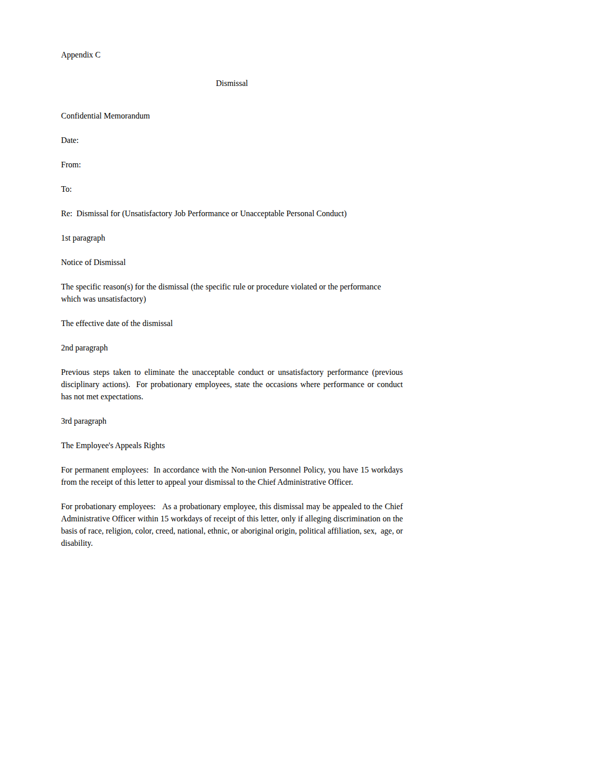Appendix C
Dismissal
Confidential Memorandum
Date:
From:
To:
Re: Dismissal for (Unsatisfactory Job Performance or Unacceptable Personal Conduct)
1st paragraph
Notice of Dismissal
The specific reason(s) for the dismissal (the specific rule or procedure violated or the performance which was unsatisfactory)
The effective date of the dismissal
2nd paragraph
Previous steps taken to eliminate the unacceptable conduct or unsatisfactory performance (previous disciplinary actions). For probationary employees, state the occasions where performance or conduct has not met expectations.
3rd paragraph
The Employee's Appeals Rights
For permanent employees: In accordance with the Non-union Personnel Policy, you have 15 workdays from the receipt of this letter to appeal your dismissal to the Chief Administrative Officer.
For probationary employees: As a probationary employee, this dismissal may be appealed to the Chief Administrative Officer within 15 workdays of receipt of this letter, only if alleging discrimination on the basis of race, religion, color, creed, national, ethnic, or aboriginal origin, political affiliation, sex, age, or disability.